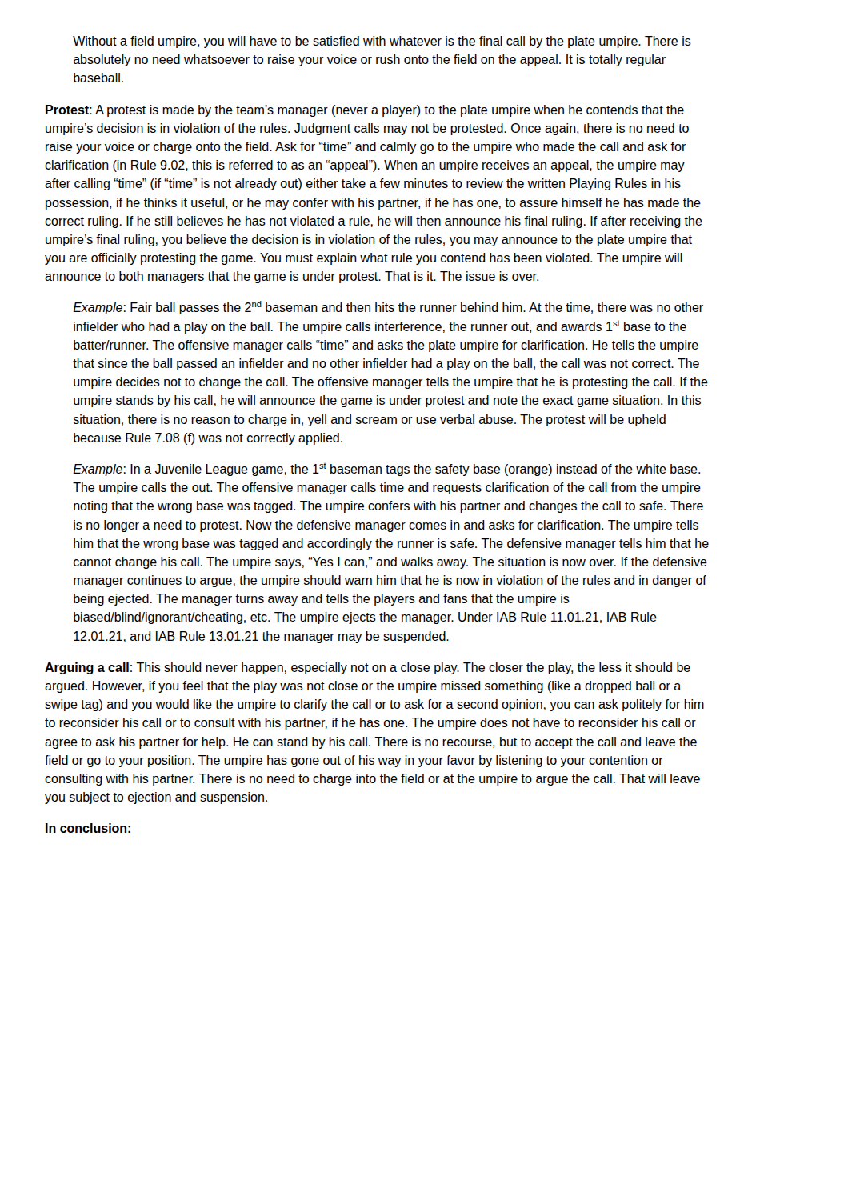Without a field umpire, you will have to be satisfied with whatever is the final call by the plate umpire. There is absolutely no need whatsoever to raise your voice or rush onto the field on the appeal. It is totally regular baseball.
Protest: A protest is made by the team’s manager (never a player) to the plate umpire when he contends that the umpire’s decision is in violation of the rules. Judgment calls may not be protested. Once again, there is no need to raise your voice or charge onto the field. Ask for “time” and calmly go to the umpire who made the call and ask for clarification (in Rule 9.02, this is referred to as an “appeal”). When an umpire receives an appeal, the umpire may after calling “time” (if “time” is not already out) either take a few minutes to review the written Playing Rules in his possession, if he thinks it useful, or he may confer with his partner, if he has one, to assure himself he has made the correct ruling. If he still believes he has not violated a rule, he will then announce his final ruling. If after receiving the umpire’s final ruling, you believe the decision is in violation of the rules, you may announce to the plate umpire that you are officially protesting the game. You must explain what rule you contend has been violated. The umpire will announce to both managers that the game is under protest. That is it. The issue is over.
Example: Fair ball passes the 2nd baseman and then hits the runner behind him. At the time, there was no other infielder who had a play on the ball. The umpire calls interference, the runner out, and awards 1st base to the batter/runner. The offensive manager calls “time” and asks the plate umpire for clarification. He tells the umpire that since the ball passed an infielder and no other infielder had a play on the ball, the call was not correct. The umpire decides not to change the call. The offensive manager tells the umpire that he is protesting the call. If the umpire stands by his call, he will announce the game is under protest and note the exact game situation. In this situation, there is no reason to charge in, yell and scream or use verbal abuse. The protest will be upheld because Rule 7.08 (f) was not correctly applied.
Example: In a Juvenile League game, the 1st baseman tags the safety base (orange) instead of the white base. The umpire calls the out. The offensive manager calls time and requests clarification of the call from the umpire noting that the wrong base was tagged. The umpire confers with his partner and changes the call to safe. There is no longer a need to protest. Now the defensive manager comes in and asks for clarification. The umpire tells him that the wrong base was tagged and accordingly the runner is safe. The defensive manager tells him that he cannot change his call. The umpire says, “Yes I can,” and walks away. The situation is now over. If the defensive manager continues to argue, the umpire should warn him that he is now in violation of the rules and in danger of being ejected. The manager turns away and tells the players and fans that the umpire is biased/blind/ignorant/cheating, etc. The umpire ejects the manager. Under IAB Rule 11.01.21, IAB Rule 12.01.21, and IAB Rule 13.01.21 the manager may be suspended.
Arguing a call: This should never happen, especially not on a close play. The closer the play, the less it should be argued. However, if you feel that the play was not close or the umpire missed something (like a dropped ball or a swipe tag) and you would like the umpire to clarify the call or to ask for a second opinion, you can ask politely for him to reconsider his call or to consult with his partner, if he has one. The umpire does not have to reconsider his call or agree to ask his partner for help. He can stand by his call. There is no recourse, but to accept the call and leave the field or go to your position. The umpire has gone out of his way in your favor by listening to your contention or consulting with his partner. There is no need to charge into the field or at the umpire to argue the call. That will leave you subject to ejection and suspension.
In conclusion: